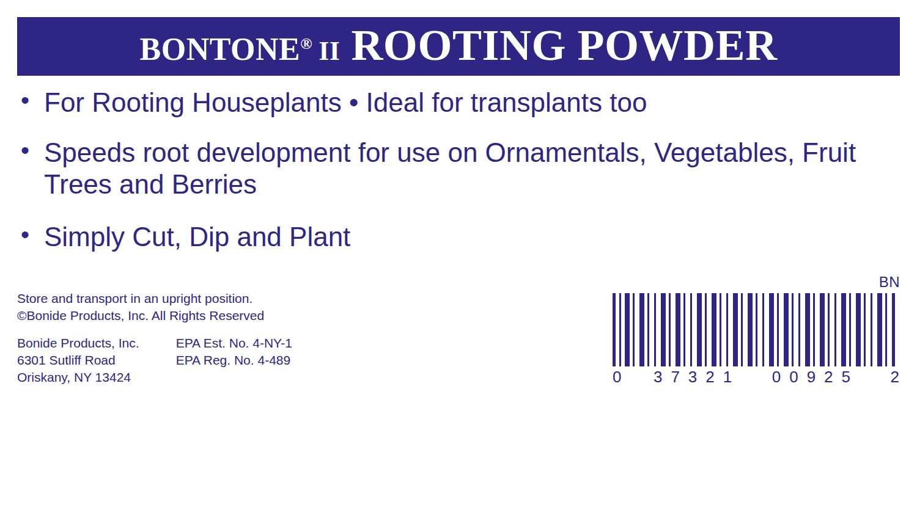Bontone®II Rooting Powder
For Rooting Houseplants • Ideal for transplants too
Speeds root development for use on Ornamentals, Vegetables, Fruit Trees and Berries
Simply Cut, Dip and Plant
Store and transport in an upright position.
©Bonide Products, Inc. All Rights Reserved
Bonide Products, Inc.
6301 Sutliff Road
Oriskany, NY 13424
EPA Est. No. 4-NY-1
EPA Reg. No. 4-489
BN
0 37321 00925 2